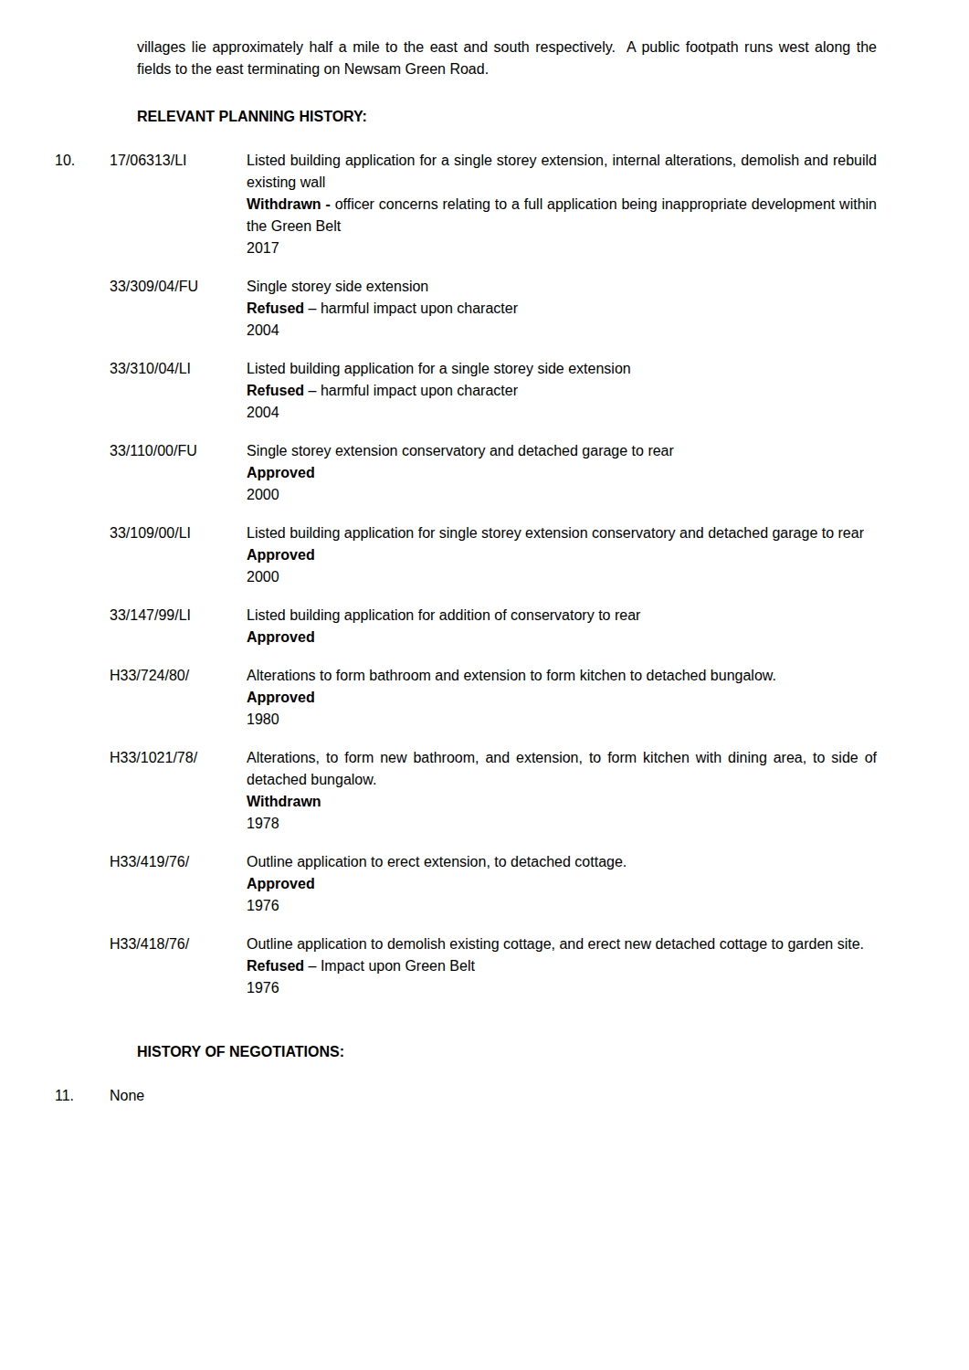villages lie approximately half a mile to the east and south respectively. A public footpath runs west along the fields to the east terminating on Newsam Green Road.
Relevant Planning History:
| 10. | 17/06313/LI | Listed building application for a single storey extension, internal alterations, demolish and rebuild existing wall Withdrawn - officer concerns relating to a full application being inappropriate development within the Green Belt 2017 |
| | 33/309/04/FU | Single storey side extension Refused – harmful impact upon character 2004 |
| | 33/310/04/LI | Listed building application for a single storey side extension Refused – harmful impact upon character 2004 |
| | 33/110/00/FU | Single storey extension conservatory and detached garage to rear Approved 2000 |
| | 33/109/00/LI | Listed building application for single storey extension conservatory and detached garage to rear Approved 2000 |
| | 33/147/99/LI | Listed building application for addition of conservatory to rear Approved |
| | H33/724/80/ | Alterations to form bathroom and extension to form kitchen to detached bungalow. Approved 1980 |
| | H33/1021/78/ | Alterations, to form new bathroom, and extension, to form kitchen with dining area, to side of detached bungalow. Withdrawn 1978 |
| | H33/419/76/ | Outline application to erect extension, to detached cottage. Approved 1976 |
| | H33/418/76/ | Outline application to demolish existing cottage, and erect new detached cottage to garden site. Refused – Impact upon Green Belt 1976 |
History of Negotiations:
| 11. | None |